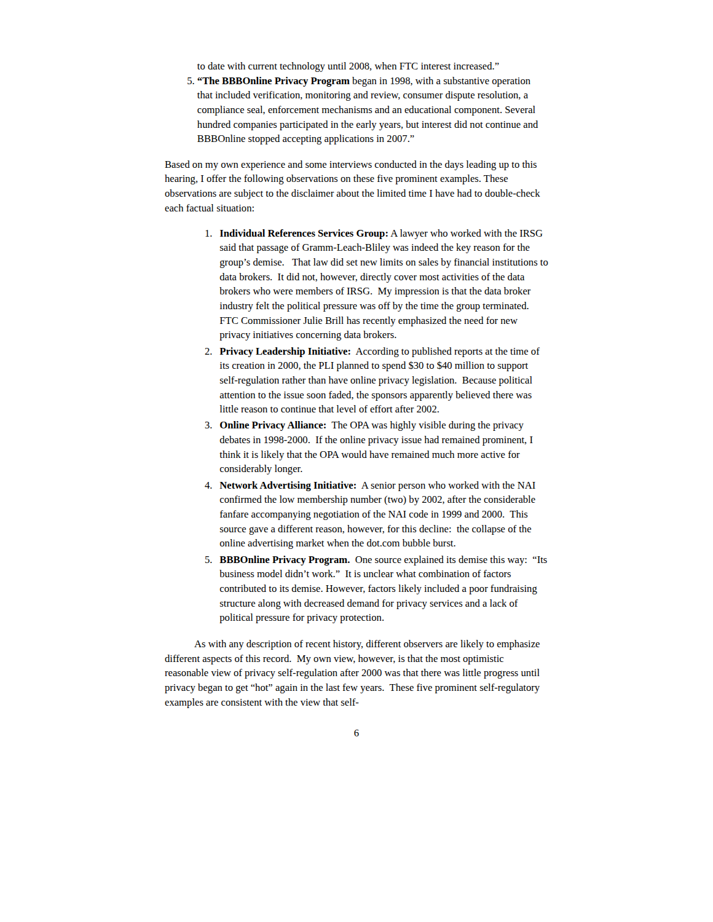to date with current technology until 2008, when FTC interest increased.”
“The BBBOnline Privacy Program began in 1998, with a substantive operation that included verification, monitoring and review, consumer dispute resolution, a compliance seal, enforcement mechanisms and an educational component. Several hundred companies participated in the early years, but interest did not continue and BBBOnline stopped accepting applications in 2007.”
Based on my own experience and some interviews conducted in the days leading up to this hearing, I offer the following observations on these five prominent examples. These observations are subject to the disclaimer about the limited time I have had to double-check each factual situation:
Individual References Services Group: A lawyer who worked with the IRSG said that passage of Gramm-Leach-Bliley was indeed the key reason for the group’s demise. That law did set new limits on sales by financial institutions to data brokers. It did not, however, directly cover most activities of the data brokers who were members of IRSG. My impression is that the data broker industry felt the political pressure was off by the time the group terminated. FTC Commissioner Julie Brill has recently emphasized the need for new privacy initiatives concerning data brokers.
Privacy Leadership Initiative: According to published reports at the time of its creation in 2000, the PLI planned to spend $30 to $40 million to support self-regulation rather than have online privacy legislation. Because political attention to the issue soon faded, the sponsors apparently believed there was little reason to continue that level of effort after 2002.
Online Privacy Alliance: The OPA was highly visible during the privacy debates in 1998-2000. If the online privacy issue had remained prominent, I think it is likely that the OPA would have remained much more active for considerably longer.
Network Advertising Initiative: A senior person who worked with the NAI confirmed the low membership number (two) by 2002, after the considerable fanfare accompanying negotiation of the NAI code in 1999 and 2000. This source gave a different reason, however, for this decline: the collapse of the online advertising market when the dot.com bubble burst.
BBBOnline Privacy Program. One source explained its demise this way: “Its business model didn’t work.” It is unclear what combination of factors contributed to its demise. However, factors likely included a poor fundraising structure along with decreased demand for privacy services and a lack of political pressure for privacy protection.
As with any description of recent history, different observers are likely to emphasize different aspects of this record. My own view, however, is that the most optimistic reasonable view of privacy self-regulation after 2000 was that there was little progress until privacy began to get “hot” again in the last few years. These five prominent self-regulatory examples are consistent with the view that self-
6